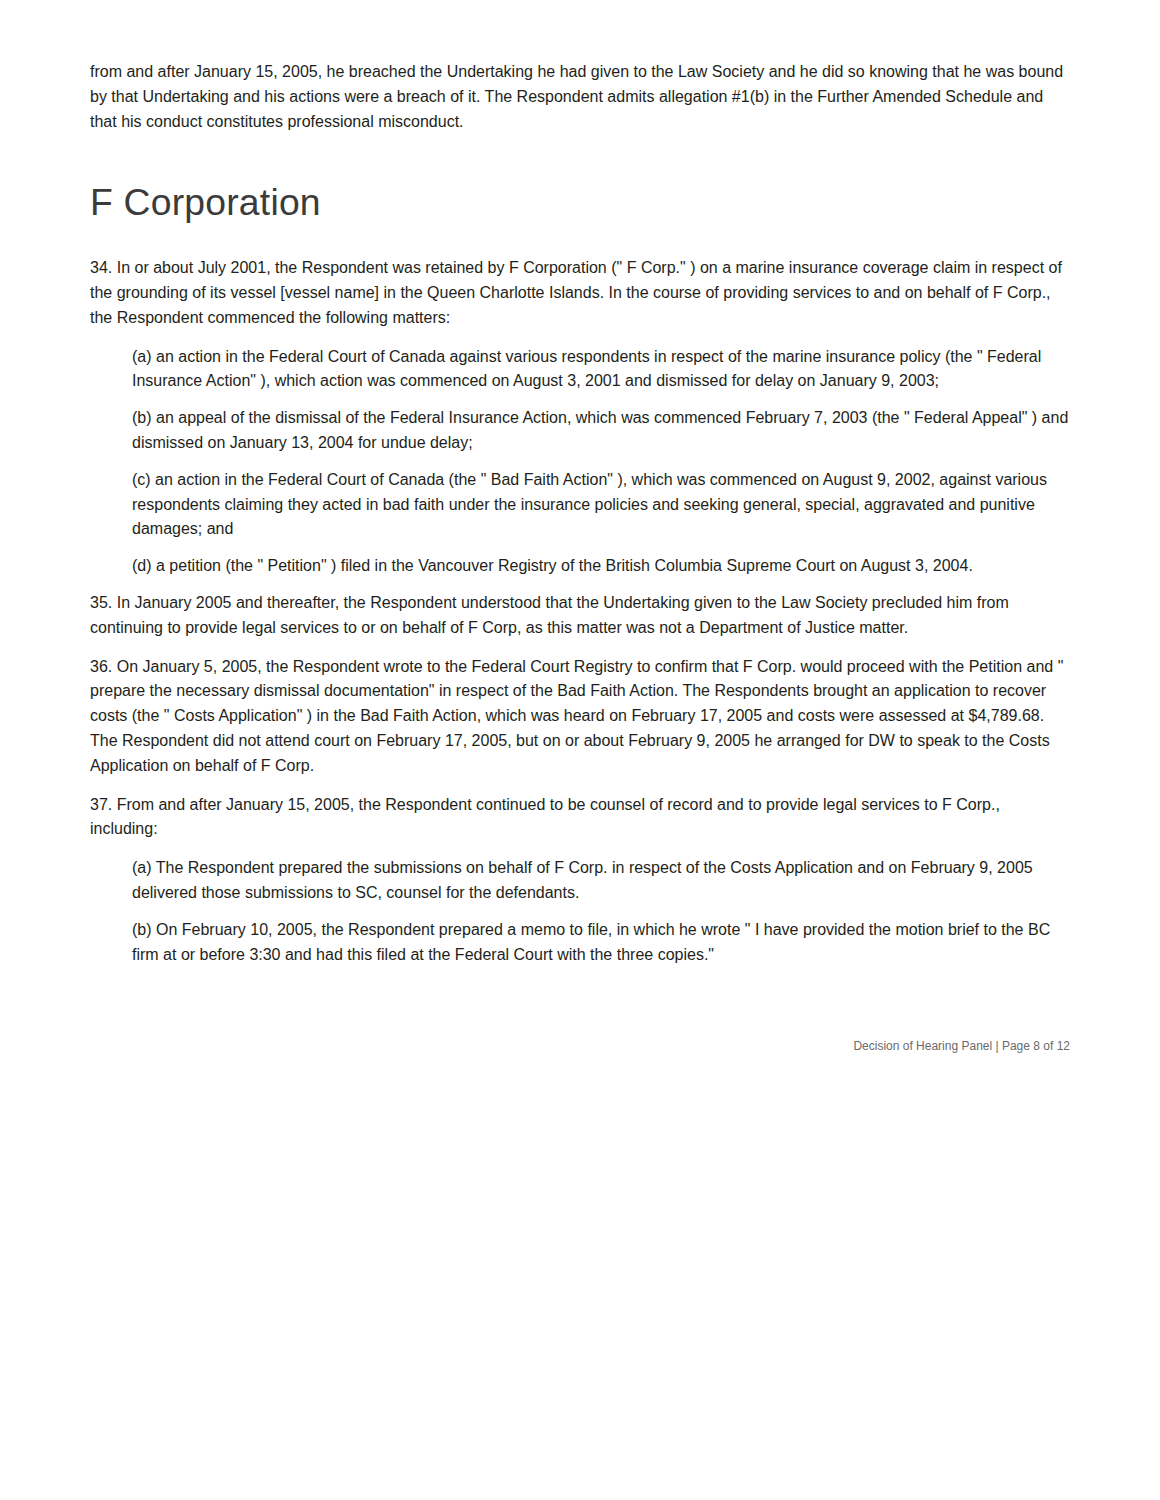from and after January 15, 2005, he breached the Undertaking he had given to the Law Society and he did so knowing that he was bound by that Undertaking and his actions were a breach of it. The Respondent admits allegation #1(b) in the Further Amended Schedule and that his conduct constitutes professional misconduct.
F Corporation
34. In or about July 2001, the Respondent was retained by F Corporation (" F Corp." ) on a marine insurance coverage claim in respect of the grounding of its vessel [vessel name] in the Queen Charlotte Islands. In the course of providing services to and on behalf of F Corp., the Respondent commenced the following matters:
(a) an action in the Federal Court of Canada against various respondents in respect of the marine insurance policy (the " Federal Insurance Action" ), which action was commenced on August 3, 2001 and dismissed for delay on January 9, 2003;
(b) an appeal of the dismissal of the Federal Insurance Action, which was commenced February 7, 2003 (the " Federal Appeal" ) and dismissed on January 13, 2004 for undue delay;
(c) an action in the Federal Court of Canada (the " Bad Faith Action" ), which was commenced on August 9, 2002, against various respondents claiming they acted in bad faith under the insurance policies and seeking general, special, aggravated and punitive damages; and
(d) a petition (the " Petition" ) filed in the Vancouver Registry of the British Columbia Supreme Court on August 3, 2004.
35. In January 2005 and thereafter, the Respondent understood that the Undertaking given to the Law Society precluded him from continuing to provide legal services to or on behalf of F Corp, as this matter was not a Department of Justice matter.
36. On January 5, 2005, the Respondent wrote to the Federal Court Registry to confirm that F Corp. would proceed with the Petition and " prepare the necessary dismissal documentation" in respect of the Bad Faith Action. The Respondents brought an application to recover costs (the " Costs Application" ) in the Bad Faith Action, which was heard on February 17, 2005 and costs were assessed at $4,789.68. The Respondent did not attend court on February 17, 2005, but on or about February 9, 2005 he arranged for DW to speak to the Costs Application on behalf of F Corp.
37. From and after January 15, 2005, the Respondent continued to be counsel of record and to provide legal services to F Corp., including:
(a) The Respondent prepared the submissions on behalf of F Corp. in respect of the Costs Application and on February 9, 2005 delivered those submissions to SC, counsel for the defendants.
(b) On February 10, 2005, the Respondent prepared a memo to file, in which he wrote " I have provided the motion brief to the BC firm at or before 3:30 and had this filed at the Federal Court with the three copies."
Decision of Hearing Panel | Page 8 of 12